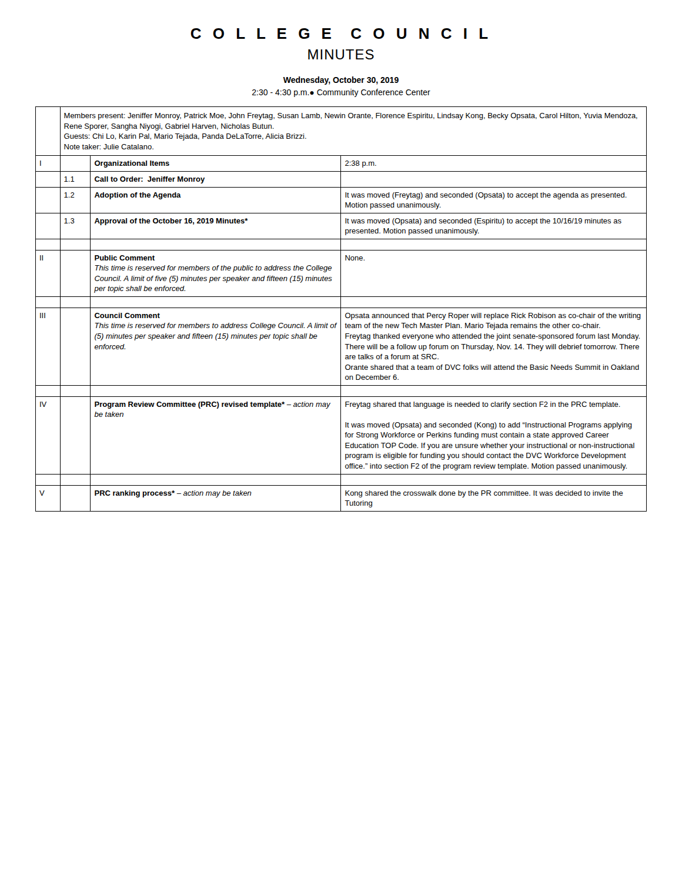C O L L E G E C O U N C I L
MINUTES
Wednesday, October 30, 2019
2:30 - 4:30 p.m.● Community Conference Center
| | Members present: Jeniffer Monroy, Patrick Moe, John Freytag, Susan Lamb, Newin Orante, Florence Espiritu, Lindsay Kong, Becky Opsata, Carol Hilton, Yuvia Mendoza, Rene Sporer, Sangha Niyogi, Gabriel Harven, Nicholas Butun. Guests: Chi Lo, Karin Pal, Mario Tejada, Panda DeLaTorre, Alicia Brizzi. Note taker: Julie Catalano. |
| I | | Organizational Items | 2:38 p.m. |
| | 1.1 | Call to Order: Jeniffer Monroy | |
| | 1.2 | Adoption of the Agenda | It was moved (Freytag) and seconded (Opsata) to accept the agenda as presented. Motion passed unanimously. |
| | 1.3 | Approval of the October 16, 2019 Minutes* | It was moved (Opsata) and seconded (Espiritu) to accept the 10/16/19 minutes as presented. Motion passed unanimously. |
| II | | Public Comment This time is reserved for members of the public to address the College Council. A limit of five (5) minutes per speaker and fifteen (15) minutes per topic shall be enforced. | None. |
| III | | Council Comment This time is reserved for members to address College Council. A limit of (5) minutes per speaker and fifteen (15) minutes per topic shall be enforced. | Opsata announced that Percy Roper will replace Rick Robison as co-chair of the writing team of the new Tech Master Plan. Mario Tejada remains the other co-chair. Freytag thanked everyone who attended the joint senate-sponsored forum last Monday. There will be a follow up forum on Thursday, Nov. 14. They will debrief tomorrow. There are talks of a forum at SRC. Orante shared that a team of DVC folks will attend the Basic Needs Summit in Oakland on December 6. |
| IV | | Program Review Committee (PRC) revised template* – action may be taken | Freytag shared that language is needed to clarify section F2 in the PRC template. It was moved (Opsata) and seconded (Kong) to add “Instructional Programs applying for Strong Workforce or Perkins funding must contain a state approved Career Education TOP Code. If you are unsure whether your instructional or non-instructional program is eligible for funding you should contact the DVC Workforce Development office.” into section F2 of the program review template. Motion passed unanimously. |
| V | | PRC ranking process* – action may be taken | Kong shared the crosswalk done by the PR committee. It was decided to invite the Tutoring |